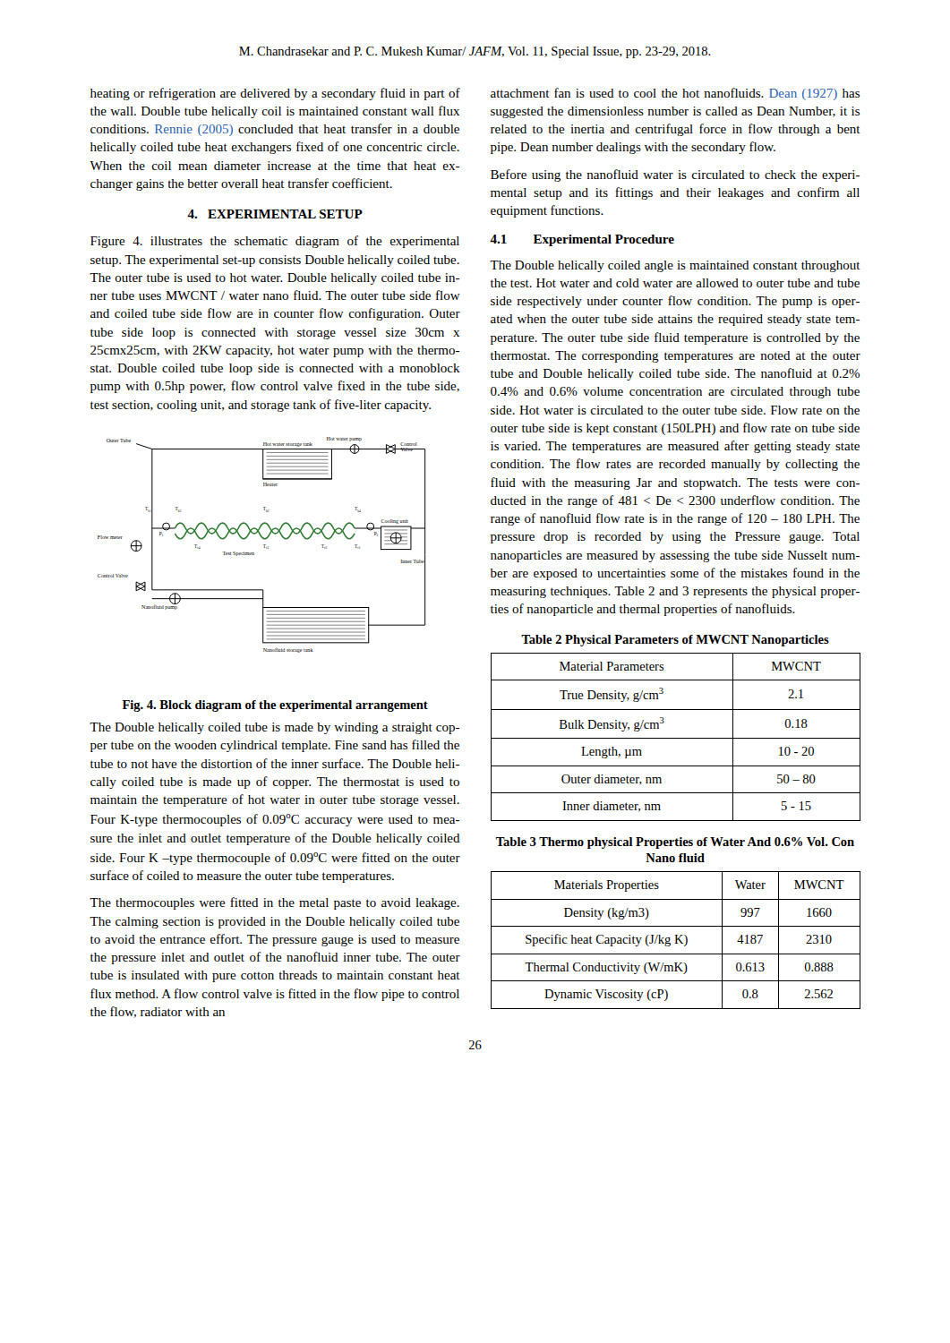M. Chandrasekar and P. C. Mukesh Kumar/ JAFM, Vol. 11, Special Issue, pp. 23-29, 2018.
heating or refrigeration are delivered by a secondary fluid in part of the wall. Double tube helically coil is maintained constant wall flux conditions. Rennie (2005) concluded that heat transfer in a double helically coiled tube heat exchangers fixed of one concentric circle. When the coil mean diameter increase at the time that heat exchanger gains the better overall heat transfer coefficient.
4. EXPERIMENTAL SETUP
Figure 4. illustrates the schematic diagram of the experimental setup. The experimental set-up consists Double helically coiled tube. The outer tube is used to hot water. Double helically coiled tube inner tube uses MWCNT / water nano fluid. The outer tube side flow and coiled tube side flow are in counter flow configuration. Outer tube side loop is connected with storage vessel size 30cm x 25cmx25cm, with 2KW capacity, hot water pump with the thermostat. Double coiled tube loop side is connected with a monoblock pump with 0.5hp power, flow control valve fixed in the tube side, test section, cooling unit, and storage tank of five-liter capacity.
Hot water storage tank Heater Hot water pump Control Valve Outer Tube Th1 Th3 Th2 Th4 P1 P2 Flow meter Test Specimen Tc4 Tc2 Tc3 Tc1 Inner Tube Cooling unit Control Valve Nanofluid pump Nanofluid storage tank
Fig. 4. Block diagram of the experimental arrangement
The Double helically coiled tube is made by winding a straight copper tube on the wooden cylindrical template. Fine sand has filled the tube to not have the distortion of the inner surface. The Double helically coiled tube is made up of copper. The thermostat is used to maintain the temperature of hot water in outer tube storage vessel. Four K-type thermocouples of 0.09oC accuracy were used to measure the inlet and outlet temperature of the Double helically coiled side. Four K –type thermocouple of 0.09oC were fitted on the outer surface of coiled to measure the outer tube temperatures.
The thermocouples were fitted in the metal paste to avoid leakage. The calming section is provided in the Double helically coiled tube to avoid the entrance effort. The pressure gauge is used to measure the pressure inlet and outlet of the nanofluid inner tube. The outer tube is insulated with pure cotton threads to maintain constant heat flux method. A flow control valve is fitted in the flow pipe to control the flow, radiator with an
attachment fan is used to cool the hot nanofluids. Dean (1927) has suggested the dimensionless number is called as Dean Number, it is related to the inertia and centrifugal force in flow through a bent pipe. Dean number dealings with the secondary flow.
Before using the nanofluid water is circulated to check the experimental setup and its fittings and their leakages and confirm all equipment functions.
4.1 Experimental Procedure
The Double helically coiled angle is maintained constant throughout the test. Hot water and cold water are allowed to outer tube and tube side respectively under counter flow condition. The pump is operated when the outer tube side attains the required steady state temperature. The outer tube side fluid temperature is controlled by the thermostat. The corresponding temperatures are noted at the outer tube and Double helically coiled tube side. The nanofluid at 0.2% 0.4% and 0.6% volume concentration are circulated through tube side. Hot water is circulated to the outer tube side. Flow rate on the outer tube side is kept constant (150LPH) and flow rate on tube side is varied. The temperatures are measured after getting steady state condition. The flow rates are recorded manually by collecting the fluid with the measuring Jar and stopwatch. The tests were conducted in the range of 481 < De < 2300 underflow condition. The range of nanofluid flow rate is in the range of 120 – 180 LPH. The pressure drop is recorded by using the Pressure gauge. Total nanoparticles are measured by assessing the tube side Nusselt number are exposed to uncertainties some of the mistakes found in the measuring techniques. Table 2 and 3 represents the physical properties of nanoparticle and thermal properties of nanofluids.
Table 2 Physical Parameters of MWCNT Nanoparticles
| Material Parameters | MWCNT |
| True Density, g/cm 3 | 2.1 |
| Bulk Density, g/cm 3 | 0.18 |
| Length, µm | 10 - 20 |
| Outer diameter, nm | 50 – 80 |
| Inner diameter, nm | 5 - 15 |
Table 3 Thermo physical Properties of Water And 0.6% Vol. Con Nano fluid
| Materials Properties | Water | MWCNT |
| Density (kg/m3) | 997 | 1660 |
| Specific heat Capacity (J/kg K) | 4187 | 2310 |
| Thermal Conductivity (W/mK) | 0.613 | 0.888 |
| Dynamic Viscosity (cP) | 0.8 | 2.562 |
26